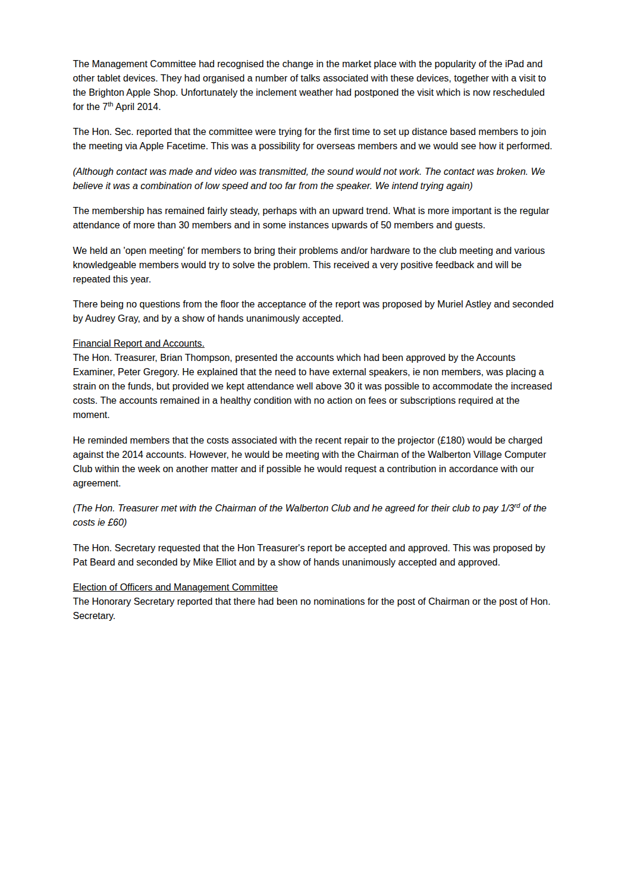The Management Committee had recognised the change in the market place with the popularity of the iPad and other tablet devices. They had organised a number of talks associated with these devices, together with a visit to the Brighton Apple Shop. Unfortunately the inclement weather had postponed the visit which is now rescheduled for the 7th April 2014.
The Hon. Sec. reported that the committee were trying for the first time to set up distance based members to join the meeting via Apple Facetime. This was a possibility for overseas members and we would see how it performed.
(Although contact was made and video was transmitted, the sound would not work. The contact was broken. We believe it was a combination of low speed and too far from the speaker. We intend trying again)
The membership has remained fairly steady, perhaps with an upward trend. What is more important is the regular attendance of more than 30 members and in some instances upwards of 50 members and guests.
We held an 'open meeting' for members to bring their problems and/or hardware to the club meeting and various knowledgeable members would try to solve the problem. This received a very positive feedback and will be repeated this year.
There being no questions from the floor the acceptance of the report was proposed by Muriel Astley and seconded by Audrey Gray, and by a show of hands unanimously accepted.
Financial Report and Accounts.
The Hon. Treasurer, Brian Thompson, presented the accounts which had been approved by the Accounts Examiner, Peter Gregory. He explained that the need to have external speakers, ie non members, was placing a strain on the funds, but provided we kept attendance well above 30 it was possible to accommodate the increased costs. The accounts remained in a healthy condition with no action on fees or subscriptions required at the moment.
He reminded members that the costs associated with the recent repair to the projector (£180) would be charged against the 2014 accounts. However, he would be meeting with the Chairman of the Walberton Village Computer Club within the week on another matter and if possible he would request a contribution in accordance with our agreement.
(The Hon. Treasurer met with the Chairman of the Walberton Club and he agreed for their club to pay 1/3rd of the costs ie £60)
The Hon. Secretary requested that the Hon Treasurer's report be accepted and approved. This was proposed by Pat Beard and seconded by Mike Elliot and by a show of hands unanimously accepted and approved.
Election of Officers and Management Committee
The Honorary Secretary reported that there had been no nominations for the post of Chairman or the post of Hon. Secretary.